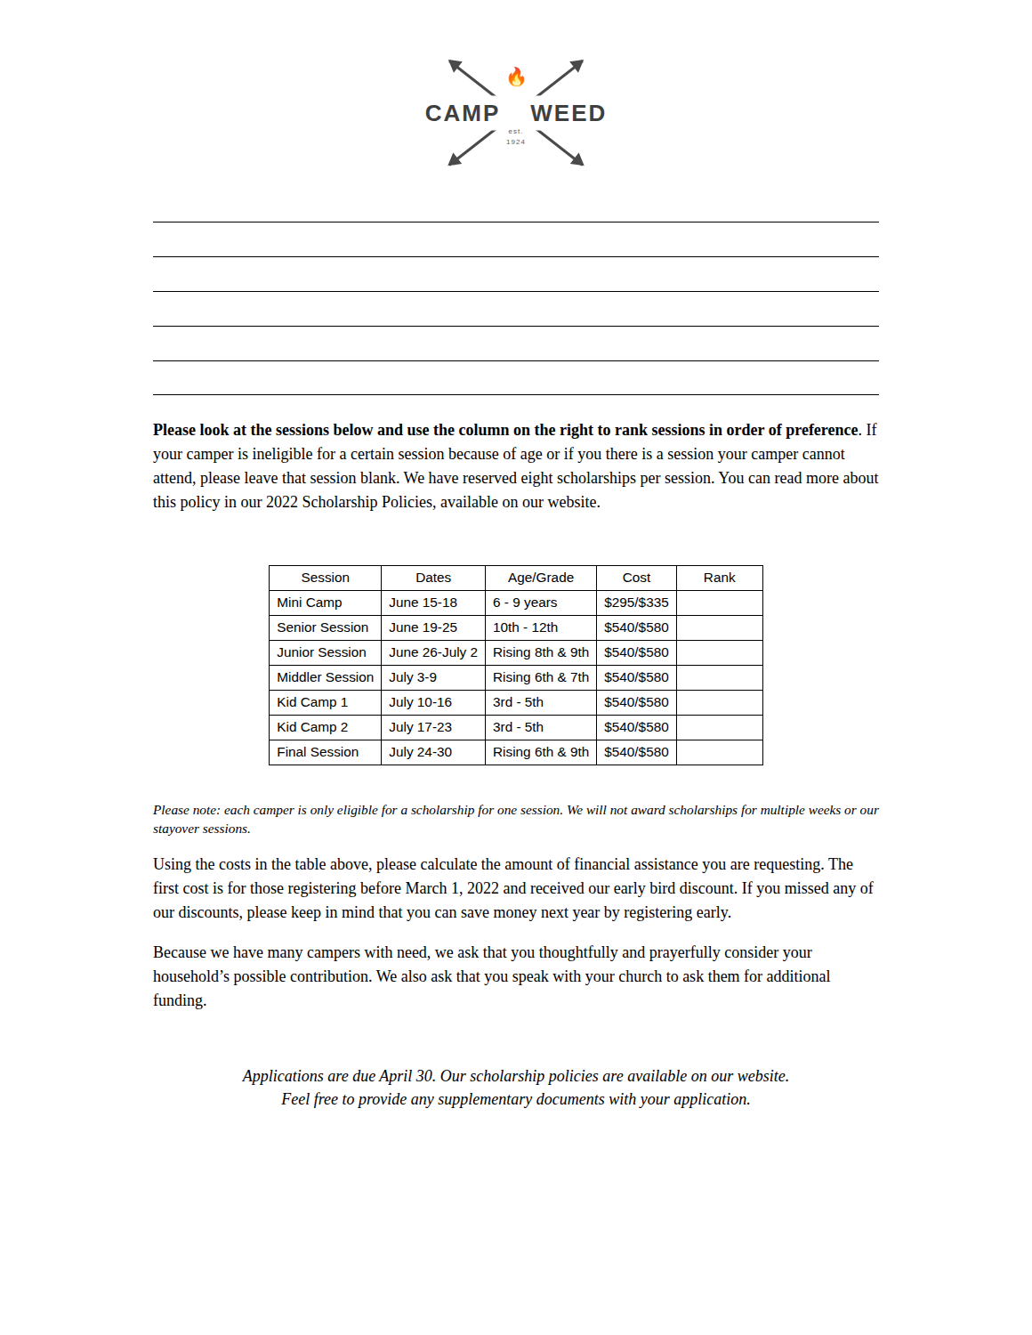🔥
CAMP WEED
est.
1924
Please look at the sessions below and use the column on the right to rank sessions in order of preference. If your camper is ineligible for a certain session because of age or if you there is a session your camper cannot attend, please leave that session blank. We have reserved eight scholarships per session. You can read more about this policy in our 2022 Scholarship Policies, available on our website.
| Session | Dates | Age/Grade | Cost | Rank |
| --- | --- | --- | --- | --- |
| Mini Camp | June 15-18 | 6 - 9 years | $295/$335 | |
| Senior Session | June 19-25 | 10th - 12th | $540/$580 | |
| Junior Session | June 26-July 2 | Rising 8th & 9th | $540/$580 | |
| Middler Session | July 3-9 | Rising 6th & 7th | $540/$580 | |
| Kid Camp 1 | July 10-16 | 3rd - 5th | $540/$580 | |
| Kid Camp 2 | July 17-23 | 3rd - 5th | $540/$580 | |
| Final Session | July 24-30 | Rising 6th & 9th | $540/$580 | |
Please note: each camper is only eligible for a scholarship for one session. We will not award scholarships for multiple weeks or our stayover sessions.
Using the costs in the table above, please calculate the amount of financial assistance you are requesting. The first cost is for those registering before March 1, 2022 and received our early bird discount. If you missed any of our discounts, please keep in mind that you can save money next year by registering early.
Because we have many campers with need, we ask that you thoughtfully and prayerfully consider your household’s possible contribution. We also ask that you speak with your church to ask them for additional funding.
Applications are due April 30. Our scholarship policies are available on our website.
Feel free to provide any supplementary documents with your application.